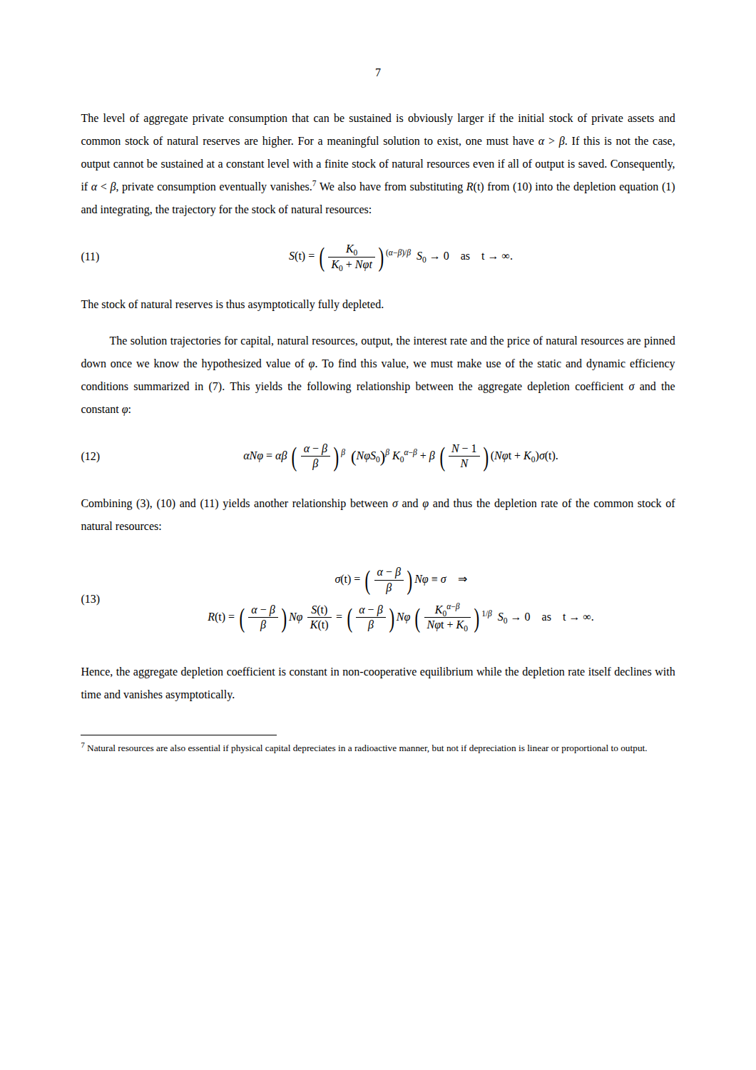7
The level of aggregate private consumption that can be sustained is obviously larger if the initial stock of private assets and common stock of natural reserves are higher. For a meaningful solution to exist, one must have α > β. If this is not the case, output cannot be sustained at a constant level with a finite stock of natural resources even if all of output is saved. Consequently, if α < β, private consumption eventually vanishes.7 We also have from substituting R(t) from (10) into the depletion equation (1) and integrating, the trajectory for the stock of natural resources:
(11)
S(t) = ( K0 K0 + Nφt ) (α−β)/β S0 → 0 as t → ∞.
The stock of natural reserves is thus asymptotically fully depleted.
The solution trajectories for capital, natural resources, output, the interest rate and the price of natural resources are pinned down once we know the hypothesized value of φ. To find this value, we must make use of the static and dynamic efficiency conditions summarized in (7). This yields the following relationship between the aggregate depletion coefficient σ and the constant φ:
(12)
αNφ = αβ ( α − β β ) β (NφS0)β K0α−β + β ( N − 1 N ) (Nφt + K0)σ(t).
Combining (3), (10) and (11) yields another relationship between σ and φ and thus the depletion rate of the common stock of natural resources:
(13)
σ(t) = ( α − β β ) Nφ ≡ σ ⇒ R(t) = ( α − β β ) Nφ S(t) K(t) = ( α − β β ) Nφ ( K0α−β Nφt + K0 ) 1/β S0 → 0 as t → ∞.
Hence, the aggregate depletion coefficient is constant in non-cooperative equilibrium while the depletion rate itself declines with time and vanishes asymptotically.
7 Natural resources are also essential if physical capital depreciates in a radioactive manner, but not if depreciation is linear or proportional to output.